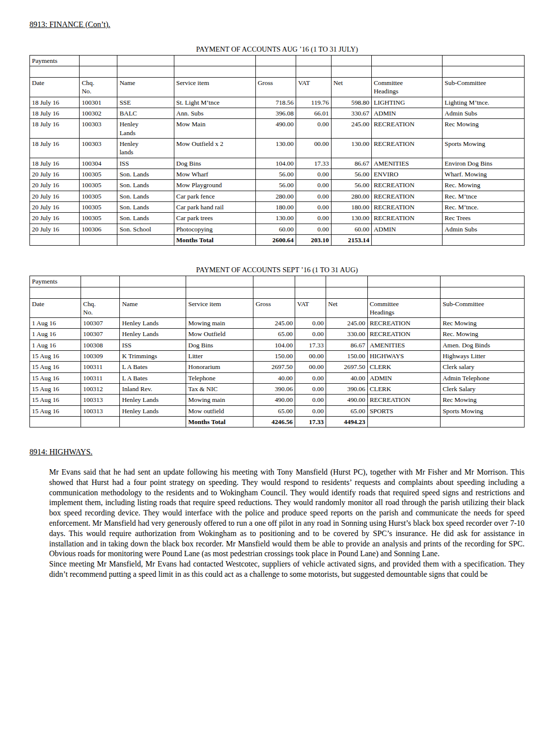8913: FINANCE (Con’t).
PAYMENT OF ACCOUNTS AUG ’16 (1 TO 31 JULY)
| Payments | | | | | | | | |
| Date | Chq. No. | Name | Service item | Gross | VAT | Net | Committee Headings | Sub-Committee |
| 18 July 16 | 100301 | SSE | St. Light M’tnce | 718.56 | 119.76 | 598.80 | LIGHTING | Lighting M’tnce. |
| 18 July 16 | 100302 | BALC | Ann. Subs | 396.08 | 66.01 | 330.67 | ADMIN | Admin Subs |
| 18 July 16 | 100303 | Henley Lands | Mow Main | 490.00 | 0.00 | 245.00 | RECREATION | Rec Mowing |
| 18 July 16 | 100303 | Henley lands | Mow Outfield x 2 | 130.00 | 00.00 | 130.00 | RECREATION | Sports Mowing |
| 18 July 16 | 100304 | ISS | Dog Bins | 104.00 | 17.33 | 86.67 | AMENITIES | Environ Dog Bins |
| 20 July 16 | 100305 | Son. Lands | Mow Wharf | 56.00 | 0.00 | 56.00 | ENVIRO | Wharf. Mowing |
| 20 July 16 | 100305 | Son. Lands | Mow Playground | 56.00 | 0.00 | 56.00 | RECREATION | Rec. Mowing |
| 20 July 16 | 100305 | Son. Lands | Car park fence | 280.00 | 0.00 | 280.00 | RECREATION | Rec. M’tnce |
| 20 July 16 | 100305 | Son. Lands | Car park hand rail | 180.00 | 0.00 | 180.00 | RECREATION | Rec. M’tnce. |
| 20 July 16 | 100305 | Son. Lands | Car park trees | 130.00 | 0.00 | 130.00 | RECREATION | Rec Trees |
| 20 July 16 | 100306 | Son. School | Photocopying | 60.00 | 0.00 | 60.00 | ADMIN | Admin Subs |
| | | | Months Total | 2600.64 | 203.10 | 2153.14 | | |
PAYMENT OF ACCOUNTS SEPT ’16 (1 TO 31 AUG)
| Payments | | | | | | | | |
| Date | Chq. No. | Name | Service item | Gross | VAT | Net | Committee Headings | Sub-Committee |
| 1 Aug 16 | 100307 | Henley Lands | Mowing main | 245.00 | 0.00 | 245.00 | RECREATION | Rec Mowing |
| 1 Aug 16 | 100307 | Henley Lands | Mow Outfield | 65.00 | 0.00 | 330.00 | RECREATION | Rec. Mowing |
| 1 Aug 16 | 100308 | ISS | Dog Bins | 104.00 | 17.33 | 86.67 | AMENITIES | Amen. Dog Binds |
| 15 Aug 16 | 100309 | K Trimmings | Litter | 150.00 | 00.00 | 150.00 | HIGHWAYS | Highways Litter |
| 15 Aug 16 | 100311 | L A Bates | Honorarium | 2697.50 | 00.00 | 2697.50 | CLERK | Clerk salary |
| 15 Aug 16 | 100311 | L A Bates | Telephone | 40.00 | 0.00 | 40.00 | ADMIN | Admin Telephone |
| 15 Aug 16 | 100312 | Inland Rev. | Tax & NIC | 390.06 | 0.00 | 390.06 | CLERK | Clerk Salary |
| 15 Aug 16 | 100313 | Henley Lands | Mowing main | 490.00 | 0.00 | 490.00 | RECREATION | Rec Mowing |
| 15 Aug 16 | 100313 | Henley Lands | Mow outfield | 65.00 | 0.00 | 65.00 | SPORTS | Sports Mowing |
| | | | Months Total | 4246.56 | 17.33 | 4494.23 | | |
8914: HIGHWAYS.
Mr Evans said that he had sent an update following his meeting with Tony Mansfield (Hurst PC), together with Mr Fisher and Mr Morrison. This showed that Hurst had a four point strategy on speeding. They would respond to residents’ requests and complaints about speeding including a communication methodology to the residents and to Wokingham Council. They would identify roads that required speed signs and restrictions and implement them, including listing roads that require speed reductions. They would randomly monitor all road through the parish utilizing their black box speed recording device. They would interface with the police and produce speed reports on the parish and communicate the needs for speed enforcement. Mr Mansfield had very generously offered to run a one off pilot in any road in Sonning using Hurst’s black box speed recorder over 7-10 days. This would require authorization from Wokingham as to positioning and to be covered by SPC’s insurance. He did ask for assistance in installation and in taking down the black box recorder. Mr Mansfield would them be able to provide an analysis and prints of the recording for SPC. Obvious roads for monitoring were Pound Lane (as most pedestrian crossings took place in Pound Lane) and Sonning Lane.
Since meeting Mr Mansfield, Mr Evans had contacted Westcotec, suppliers of vehicle activated signs, and provided them with a specification. They didn’t recommend putting a speed limit in as this could act as a challenge to some motorists, but suggested demountable signs that could be